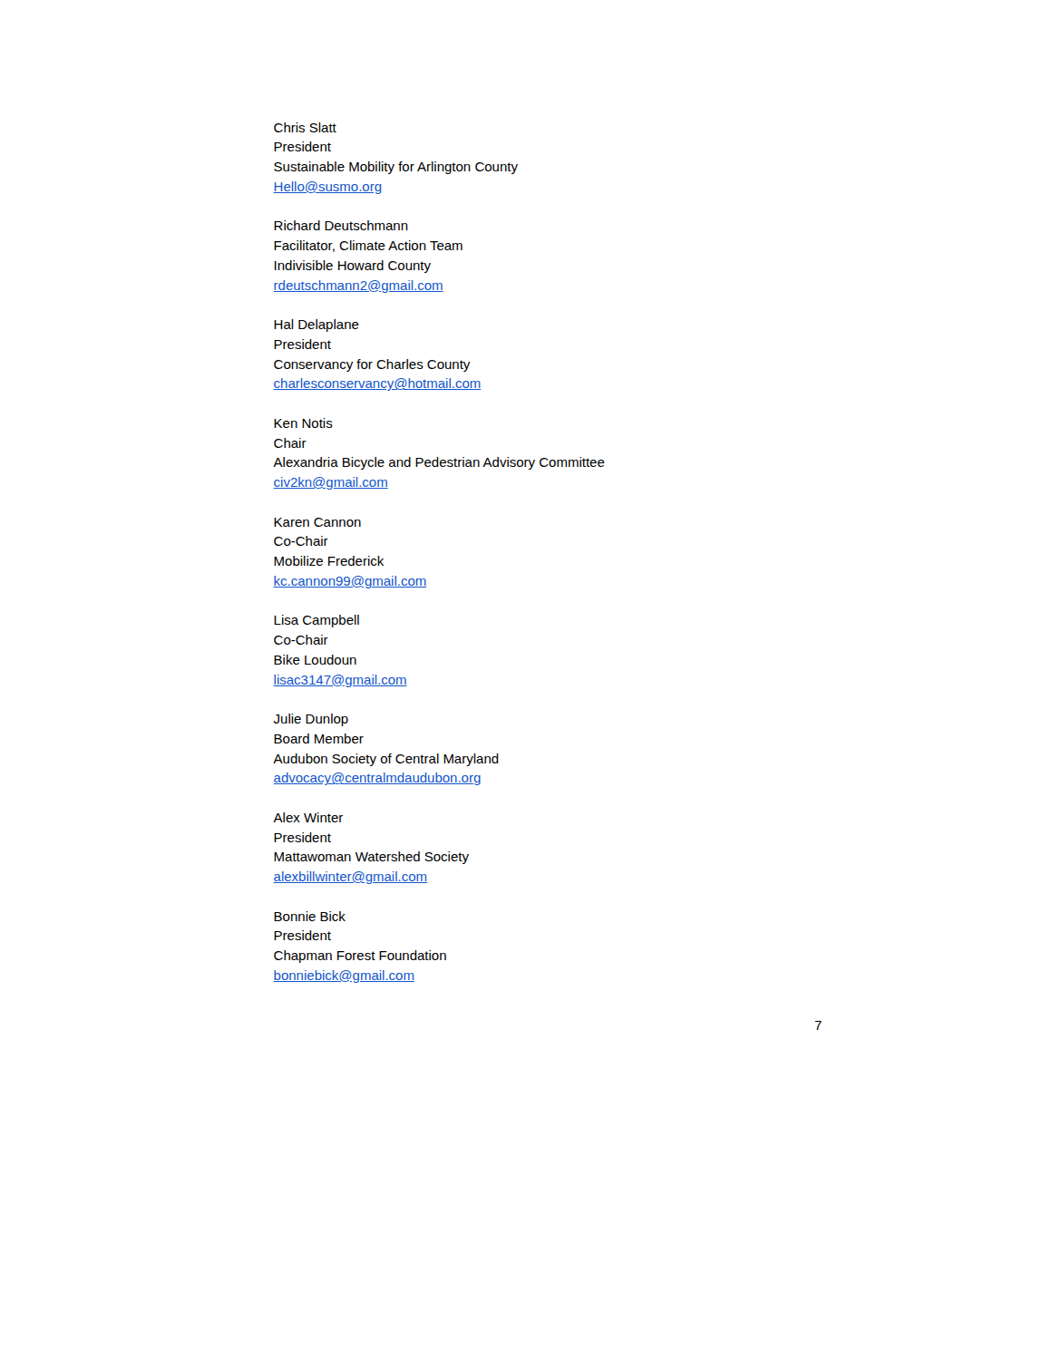Chris Slatt
President
Sustainable Mobility for Arlington County
Hello@susmo.org
Richard Deutschmann
Facilitator, Climate Action Team
Indivisible Howard County
rdeutschmann2@gmail.com
Hal Delaplane
President
Conservancy for Charles County
charlesconservancy@hotmail.com
Ken Notis
Chair
Alexandria Bicycle and Pedestrian Advisory Committee
civ2kn@gmail.com
Karen Cannon
Co-Chair
Mobilize Frederick
kc.cannon99@gmail.com
Lisa Campbell
Co-Chair
Bike Loudoun
lisac3147@gmail.com
Julie Dunlop
Board Member
Audubon Society of Central Maryland
advocacy@centralmdaudubon.org
Alex Winter
President
Mattawoman Watershed Society
alexbillwinter@gmail.com
Bonnie Bick
President
Chapman Forest Foundation
bonniebick@gmail.com
7